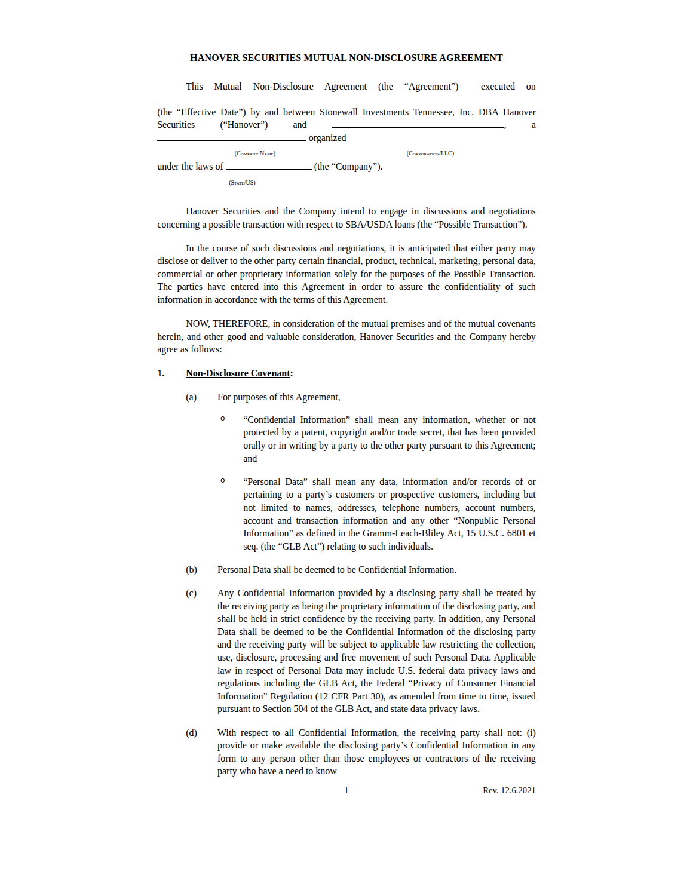HANOVER SECURITIES MUTUAL NON-DISCLOSURE AGREEMENT
This Mutual Non-Disclosure Agreement (the “Agreement”) executed on
(the “Effective Date”) by and between Stonewall Investments Tennessee, Inc. DBA Hanover Securities (“Hanover”) and , a organized
(Company Name) (Corporation/LLC)
under the laws of (the “Company”).
(State/US)
Hanover Securities and the Company intend to engage in discussions and negotiations concerning a possible transaction with respect to SBA/USDA loans (the “Possible Transaction”).
In the course of such discussions and negotiations, it is anticipated that either party may disclose or deliver to the other party certain financial, product, technical, marketing, personal data, commercial or other proprietary information solely for the purposes of the Possible Transaction. The parties have entered into this Agreement in order to assure the confidentiality of such information in accordance with the terms of this Agreement.
NOW, THEREFORE, in consideration of the mutual premises and of the mutual covenants herein, and other good and valuable consideration, Hanover Securities and the Company hereby agree as follows:
Non-Disclosure Covenant:
For purposes of this Agreement,
“Confidential Information” shall mean any information, whether or not protected by a patent, copyright and/or trade secret, that has been provided orally or in writing by a party to the other party pursuant to this Agreement; and
“Personal Data” shall mean any data, information and/or records of or pertaining to a party’s customers or prospective customers, including but not limited to names, addresses, telephone numbers, account numbers, account and transaction information and any other “Nonpublic Personal Information” as defined in the Gramm-Leach-Bliley Act, 15 U.S.C. 6801 et seq. (the “GLB Act”) relating to such individuals.
Personal Data shall be deemed to be Confidential Information.
Any Confidential Information provided by a disclosing party shall be treated by the receiving party as being the proprietary information of the disclosing party, and shall be held in strict confidence by the receiving party. In addition, any Personal Data shall be deemed to be the Confidential Information of the disclosing party and the receiving party will be subject to applicable law restricting the collection, use, disclosure, processing and free movement of such Personal Data. Applicable law in respect of Personal Data may include U.S. federal data privacy laws and regulations including the GLB Act, the Federal “Privacy of Consumer Financial Information” Regulation (12 CFR Part 30), as amended from time to time, issued pursuant to Section 504 of the GLB Act, and state data privacy laws.
With respect to all Confidential Information, the receiving party shall not: (i) provide or make available the disclosing party’s Confidential Information in any form to any person other than those employees or contractors of the receiving party who have a need to know
1
Rev. 12.6.2021